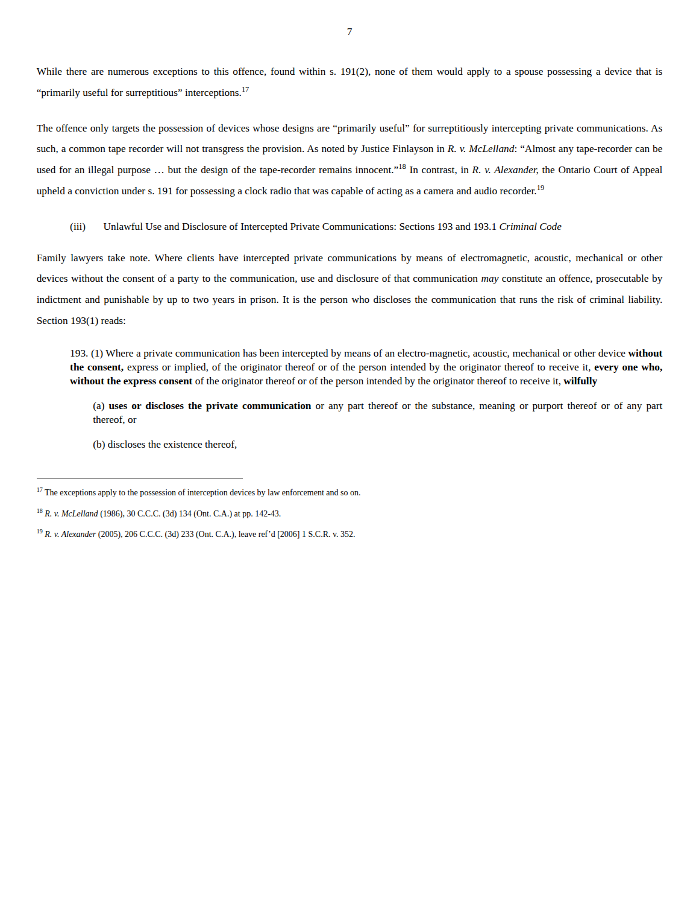7
While there are numerous exceptions to this offence, found within s. 191(2), none of them would apply to a spouse possessing a device that is “primarily useful for surreptitious” interceptions.17
The offence only targets the possession of devices whose designs are “primarily useful” for surreptitiously intercepting private communications. As such, a common tape recorder will not transgress the provision. As noted by Justice Finlayson in R. v. McLelland: “Almost any tape-recorder can be used for an illegal purpose … but the design of the tape-recorder remains innocent.”18 In contrast, in R. v. Alexander, the Ontario Court of Appeal upheld a conviction under s. 191 for possessing a clock radio that was capable of acting as a camera and audio recorder.19
(iii) Unlawful Use and Disclosure of Intercepted Private Communications: Sections 193 and 193.1 Criminal Code
Family lawyers take note. Where clients have intercepted private communications by means of electromagnetic, acoustic, mechanical or other devices without the consent of a party to the communication, use and disclosure of that communication may constitute an offence, prosecutable by indictment and punishable by up to two years in prison. It is the person who discloses the communication that runs the risk of criminal liability. Section 193(1) reads:
193. (1) Where a private communication has been intercepted by means of an electro-magnetic, acoustic, mechanical or other device without the consent, express or implied, of the originator thereof or of the person intended by the originator thereof to receive it, every one who, without the express consent of the originator thereof or of the person intended by the originator thereof to receive it, wilfully
(a) uses or discloses the private communication or any part thereof or the substance, meaning or purport thereof or of any part thereof, or
(b) discloses the existence thereof,
17 The exceptions apply to the possession of interception devices by law enforcement and so on.
18 R. v. McLelland (1986), 30 C.C.C. (3d) 134 (Ont. C.A.) at pp. 142-43.
19 R. v. Alexander (2005), 206 C.C.C. (3d) 233 (Ont. C.A.), leave ref’d [2006] 1 S.C.R. v. 352.